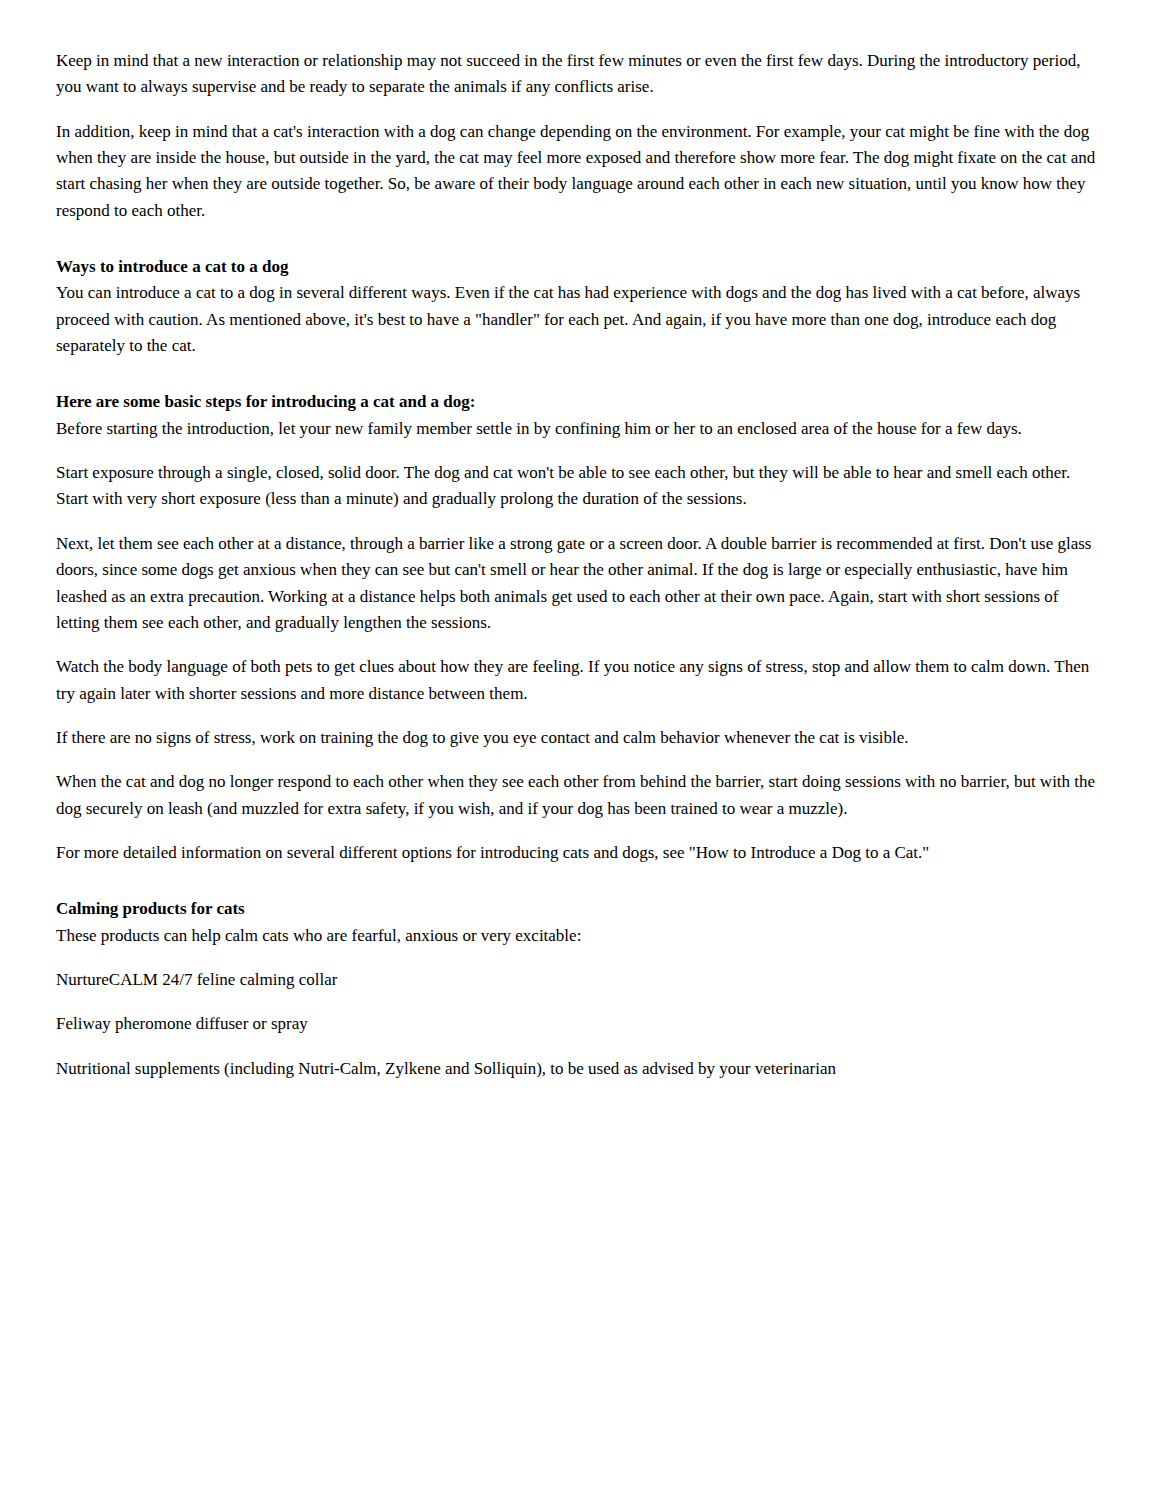Keep in mind that a new interaction or relationship may not succeed in the first few minutes or even the first few days. During the introductory period, you want to always supervise and be ready to separate the animals if any conflicts arise.
In addition, keep in mind that a cat's interaction with a dog can change depending on the environment. For example, your cat might be fine with the dog when they are inside the house, but outside in the yard, the cat may feel more exposed and therefore show more fear. The dog might fixate on the cat and start chasing her when they are outside together. So, be aware of their body language around each other in each new situation, until you know how they respond to each other.
Ways to introduce a cat to a dog
You can introduce a cat to a dog in several different ways. Even if the cat has had experience with dogs and the dog has lived with a cat before, always proceed with caution. As mentioned above, it's best to have a "handler" for each pet. And again, if you have more than one dog, introduce each dog separately to the cat.
Here are some basic steps for introducing a cat and a dog:
Before starting the introduction, let your new family member settle in by confining him or her to an enclosed area of the house for a few days.
Start exposure through a single, closed, solid door. The dog and cat won't be able to see each other, but they will be able to hear and smell each other. Start with very short exposure (less than a minute) and gradually prolong the duration of the sessions.
Next, let them see each other at a distance, through a barrier like a strong gate or a screen door. A double barrier is recommended at first. Don't use glass doors, since some dogs get anxious when they can see but can't smell or hear the other animal. If the dog is large or especially enthusiastic, have him leashed as an extra precaution. Working at a distance helps both animals get used to each other at their own pace. Again, start with short sessions of letting them see each other, and gradually lengthen the sessions.
Watch the body language of both pets to get clues about how they are feeling. If you notice any signs of stress, stop and allow them to calm down. Then try again later with shorter sessions and more distance between them.
If there are no signs of stress, work on training the dog to give you eye contact and calm behavior whenever the cat is visible.
When the cat and dog no longer respond to each other when they see each other from behind the barrier, start doing sessions with no barrier, but with the dog securely on leash (and muzzled for extra safety, if you wish, and if your dog has been trained to wear a muzzle).
For more detailed information on several different options for introducing cats and dogs, see "How to Introduce a Dog to a Cat."
Calming products for cats
These products can help calm cats who are fearful, anxious or very excitable:
NurtureCALM 24/7 feline calming collar
Feliway pheromone diffuser or spray
Nutritional supplements (including Nutri-Calm, Zylkene and Solliquin), to be used as advised by your veterinarian